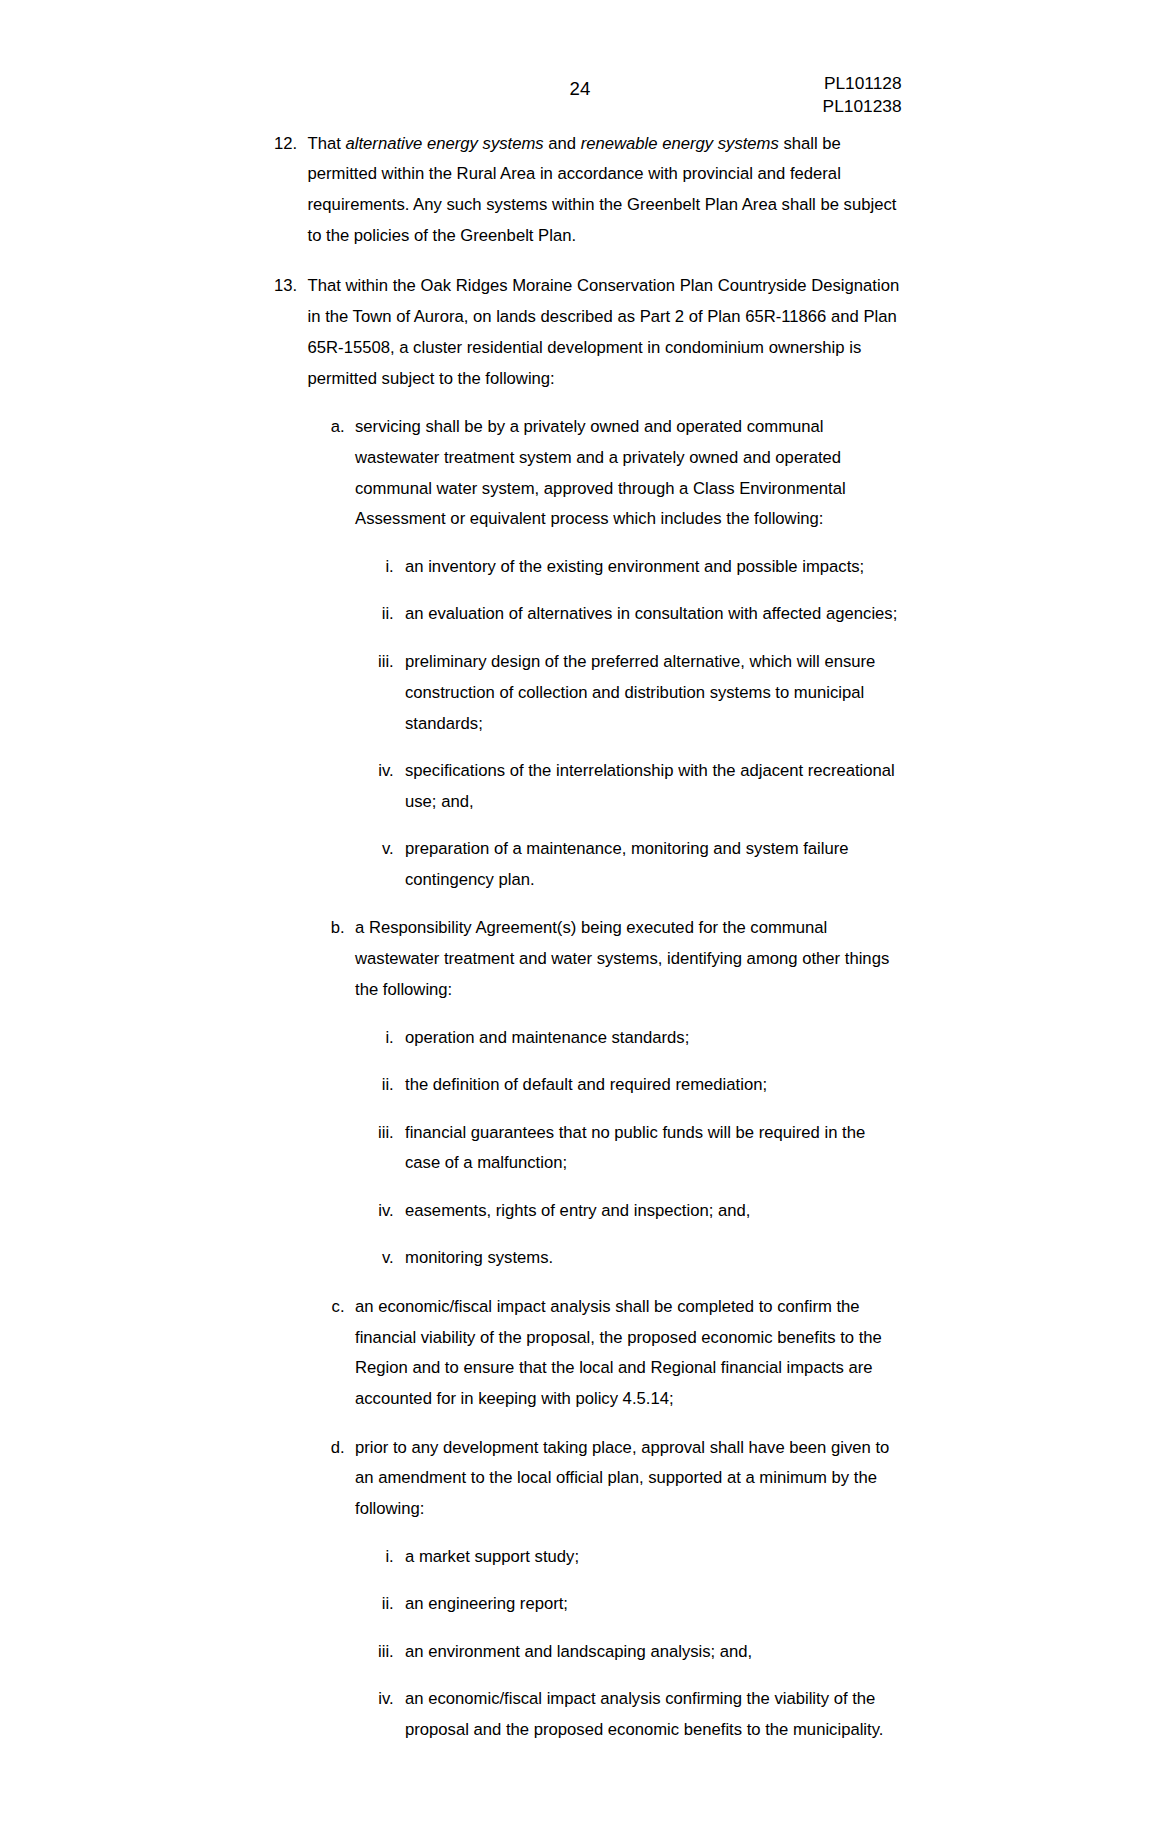24
PL101128
PL101238
That alternative energy systems and renewable energy systems shall be permitted within the Rural Area in accordance with provincial and federal requirements. Any such systems within the Greenbelt Plan Area shall be subject to the policies of the Greenbelt Plan.
That within the Oak Ridges Moraine Conservation Plan Countryside Designation in the Town of Aurora, on lands described as Part 2 of Plan 65R-11866 and Plan 65R-15508, a cluster residential development in condominium ownership is permitted subject to the following:
servicing shall be by a privately owned and operated communal wastewater treatment system and a privately owned and operated communal water system, approved through a Class Environmental Assessment or equivalent process which includes the following:
an inventory of the existing environment and possible impacts;
an evaluation of alternatives in consultation with affected agencies;
preliminary design of the preferred alternative, which will ensure construction of collection and distribution systems to municipal standards;
specifications of the interrelationship with the adjacent recreational use; and,
preparation of a maintenance, monitoring and system failure contingency plan.
a Responsibility Agreement(s) being executed for the communal wastewater treatment and water systems, identifying among other things the following:
operation and maintenance standards;
the definition of default and required remediation;
financial guarantees that no public funds will be required in the case of a malfunction;
easements, rights of entry and inspection; and,
monitoring systems.
an economic/fiscal impact analysis shall be completed to confirm the financial viability of the proposal, the proposed economic benefits to the Region and to ensure that the local and Regional financial impacts are accounted for in keeping with policy 4.5.14;
prior to any development taking place, approval shall have been given to an amendment to the local official plan, supported at a minimum by the following:
a market support study;
an engineering report;
an environment and landscaping analysis; and,
an economic/fiscal impact analysis confirming the viability of the proposal and the proposed economic benefits to the municipality.